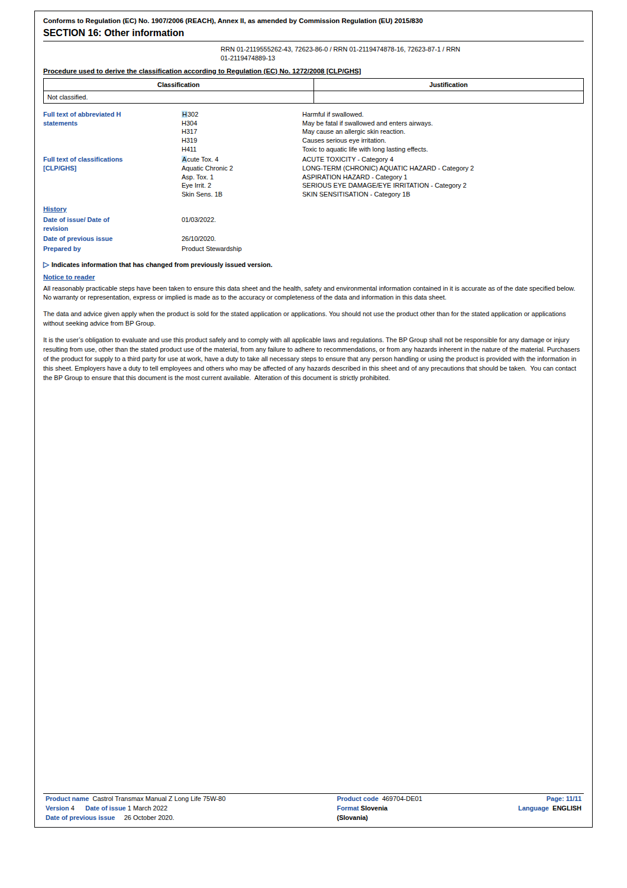Conforms to Regulation (EC) No. 1907/2006 (REACH), Annex II, as amended by Commission Regulation (EU) 2015/830
SECTION 16: Other information
RRN 01-2119555262-43, 72623-86-0 / RRN 01-2119474878-16, 72623-87-1 / RRN
01-2119474889-13
Procedure used to derive the classification according to Regulation (EC) No. 1272/2008 [CLP/GHS]
| Classification | Justification |
| --- | --- |
| Not classified. | |
| Full text of abbreviated H statements | H 302 H304 H317 H319 H411 | Harmful if swallowed. May be fatal if swallowed and enters airways. May cause an allergic skin reaction. Causes serious eye irritation. Toxic to aquatic life with long lasting effects. |
| Full text of classifications [CLP/GHS] | A cute Tox. 4 Aquatic Chronic 2 Asp. Tox. 1 Eye Irrit. 2 Skin Sens. 1B | ACUTE TOXICITY - Category 4 LONG-TERM (CHRONIC) AQUATIC HAZARD - Category 2 ASPIRATION HAZARD - Category 1 SERIOUS EYE DAMAGE/EYE IRRITATION - Category 2 SKIN SENSITISATION - Category 1B |
History
| Date of issue/ Date of revision | 01/03/2022. |
| Date of previous issue | 26/10/2020. |
| Prepared by | Product Stewardship |
▷Indicates information that has changed from previously issued version.
Notice to reader
All reasonably practicable steps have been taken to ensure this data sheet and the health, safety and environmental information contained in it is accurate as of the date specified below. No warranty or representation, express or implied is made as to the accuracy or completeness of the data and information in this data sheet.
The data and advice given apply when the product is sold for the stated application or applications. You should not use the product other than for the stated application or applications without seeking advice from BP Group.
It is the user’s obligation to evaluate and use this product safely and to comply with all applicable laws and regulations. The BP Group shall not be responsible for any damage or injury resulting from use, other than the stated product use of the material, from any failure to adhere to recommendations, or from any hazards inherent in the nature of the material. Purchasers of the product for supply to a third party for use at work, have a duty to take all necessary steps to ensure that any person handling or using the product is provided with the information in this sheet. Employers have a duty to tell employees and others who may be affected of any hazards described in this sheet and of any precautions that should be taken. You can contact the BP Group to ensure that this document is the most current available. Alteration of this document is strictly prohibited.
| Product name Castrol Transmax Manual Z Long Life 75W-80 | Product code 469704-DE01 | Page: 11/11 |
| Version 4 Date of issue 1 March 2022 | Format Slovenia | Language ENGLISH |
| Date of previous issue 26 October 2020. | (Slovania) | |